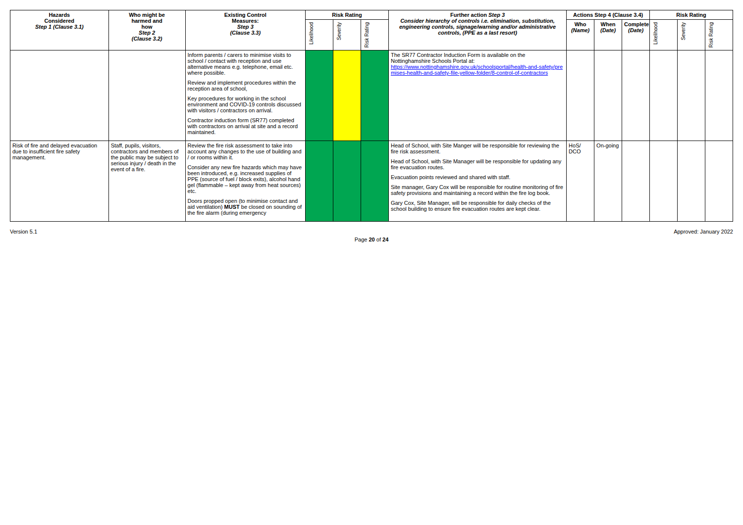| Hazards Considered Step 1 (Clause 3.1) | Who might be harmed and how Step 2 (Clause 3.2) | Existing Control Measures: Step 3 (Clause 3.3) | Risk Rating | Further action Step 3 Consider hierarchy of controls i.e. elimination, substitution, engineering controls, signage/warning and/or administrative controls, (PPE as a last resort) | Actions Step 4 (Clause 3.4) | Risk Rating |
| --- | --- | --- | --- | --- | --- | --- |
| Likelihood | Severity | Risk Rating | Who (Name) | When (Date) | Complete (Date) | Likelihood | Severity | Risk Rating |
| | | Inform parents / carers to minimise visits to school / contact with reception and use alternative means e.g. telephone, email etc. where possible. Review and implement procedures within the reception area of school, Key procedures for working in the school environment and COVID-19 controls discussed with visitors / contractors on arrival. Contractor induction form (SR77) completed with contractors on arrival at site and a record maintained. | | | | The SR77 Contractor Induction Form is available on the Nottinghamshire Schools Portal at: https://www.nottinghamshire.gov.uk/schoolsportal/health-and-safety/premises-health-and-safety-file-yellow-folder/8-control-of-contractors | | | | | | |
| Risk of fire and delayed evacuation due to insufficient fire safety management. | Staff, pupils, visitors, contractors and members of the public may be subject to serious injury / death in the event of a fire. | Review the fire risk assessment to take into account any changes to the use of building and / or rooms within it. Consider any new fire hazards which may have been introduced, e.g. increased supplies of PPE (source of fuel / block exits), alcohol hand gel (flammable – kept away from heat sources) etc. Doors propped open (to minimise contact and aid ventilation) MUST be closed on sounding of the fire alarm (during emergency | | | | Head of School, with Site Manger will be responsible for reviewing the fire risk assessment. Head of School, with Site Manager will be responsible for updating any fire evacuation routes. Evacuation points reviewed and shared with staff. Site manager, Gary Cox will be responsible for routine monitoring of fire safety provisions and maintaining a record within the fire log book. Gary Cox, Site Manager, will be responsible for daily checks of the school building to ensure fire evacuation routes are kept clear. | HoS/ DCO | On-going | | | | |
Version 5.1
Approved: January 2022
Page 20 of 24